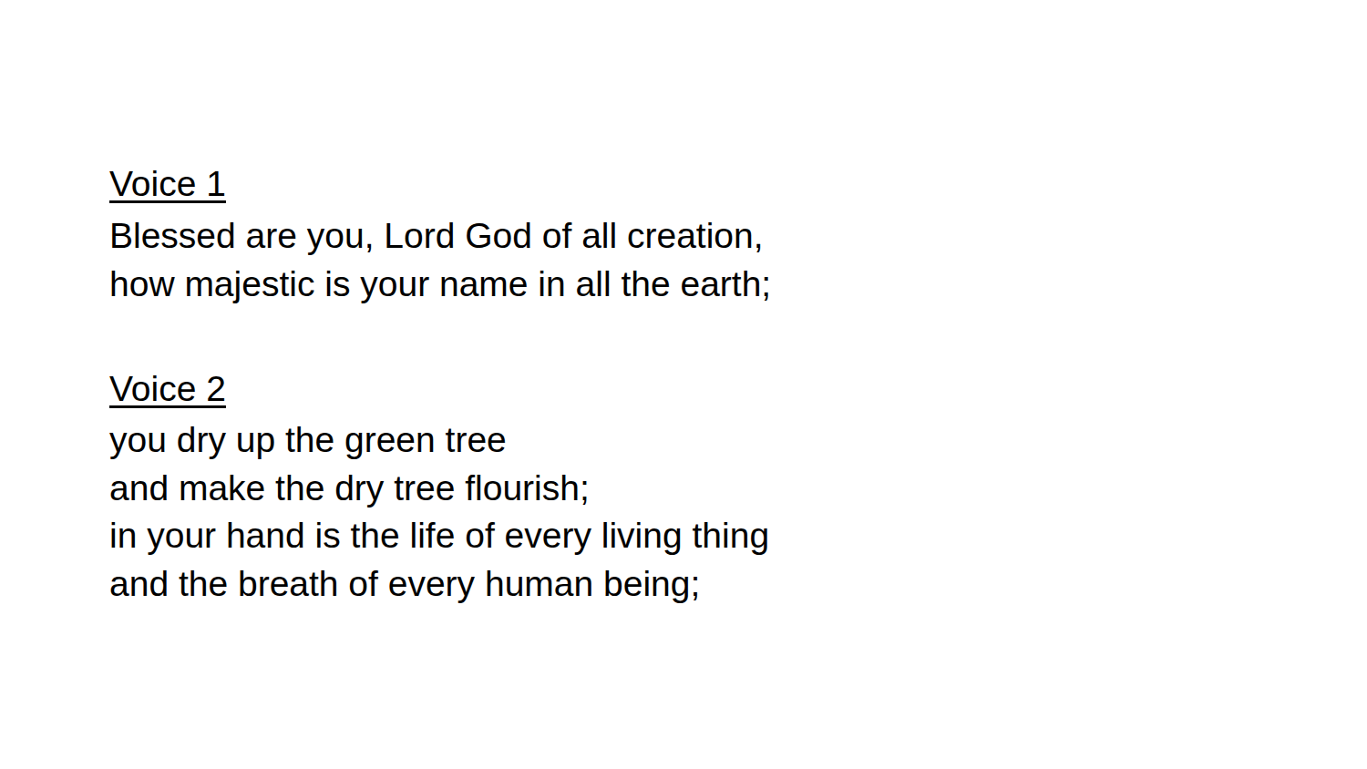Voice 1
Blessed are you, Lord God of all creation,
how majestic is your name in all the earth;
Voice 2
you dry up the green tree
and make the dry tree flourish;
in your hand is the life of every living thing
and the breath of every human being;